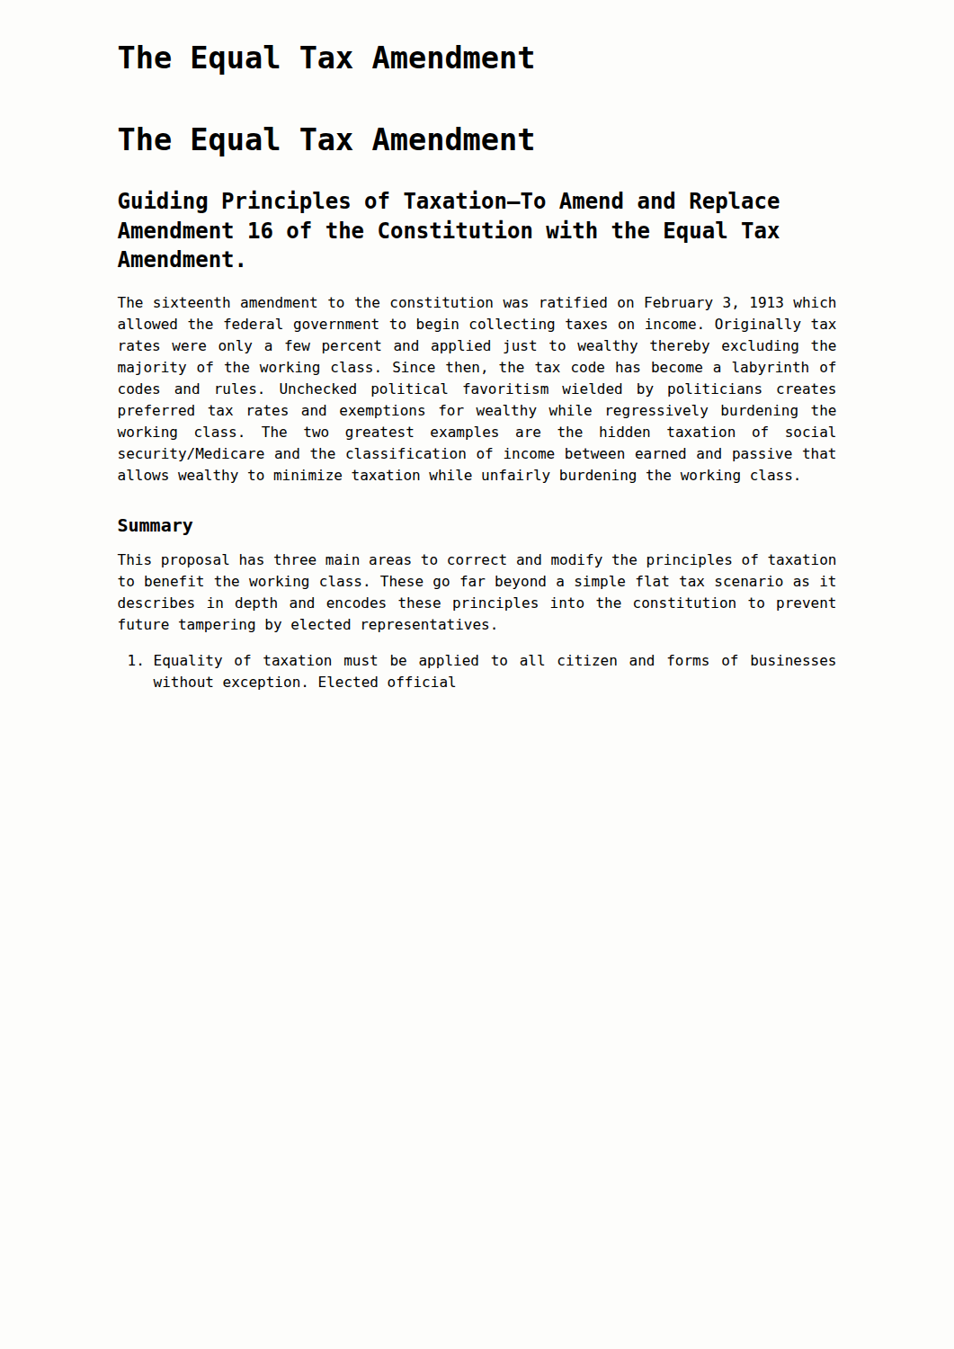The Equal Tax Amendment
The Equal Tax Amendment
Guiding Principles of Taxation—To Amend and Replace Amendment 16 of the Constitution with the Equal Tax Amendment.
The sixteenth amendment to the constitution was ratified on February 3, 1913 which allowed the federal government to begin collecting taxes on income. Originally tax rates were only a few percent and applied just to wealthy thereby excluding the majority of the working class. Since then, the tax code has become a labyrinth of codes and rules. Unchecked political favoritism wielded by politicians creates preferred tax rates and exemptions for wealthy while regressively burdening the working class. The two greatest examples are the hidden taxation of social security/Medicare and the classification of income between earned and passive that allows wealthy to minimize taxation while unfairly burdening the working class.
Summary
This proposal has three main areas to correct and modify the principles of taxation to benefit the working class. These go far beyond a simple flat tax scenario as it describes in depth and encodes these principles into the constitution to prevent future tampering by elected representatives.
Equality of taxation must be applied to all citizen and forms of businesses without exception. Elected official